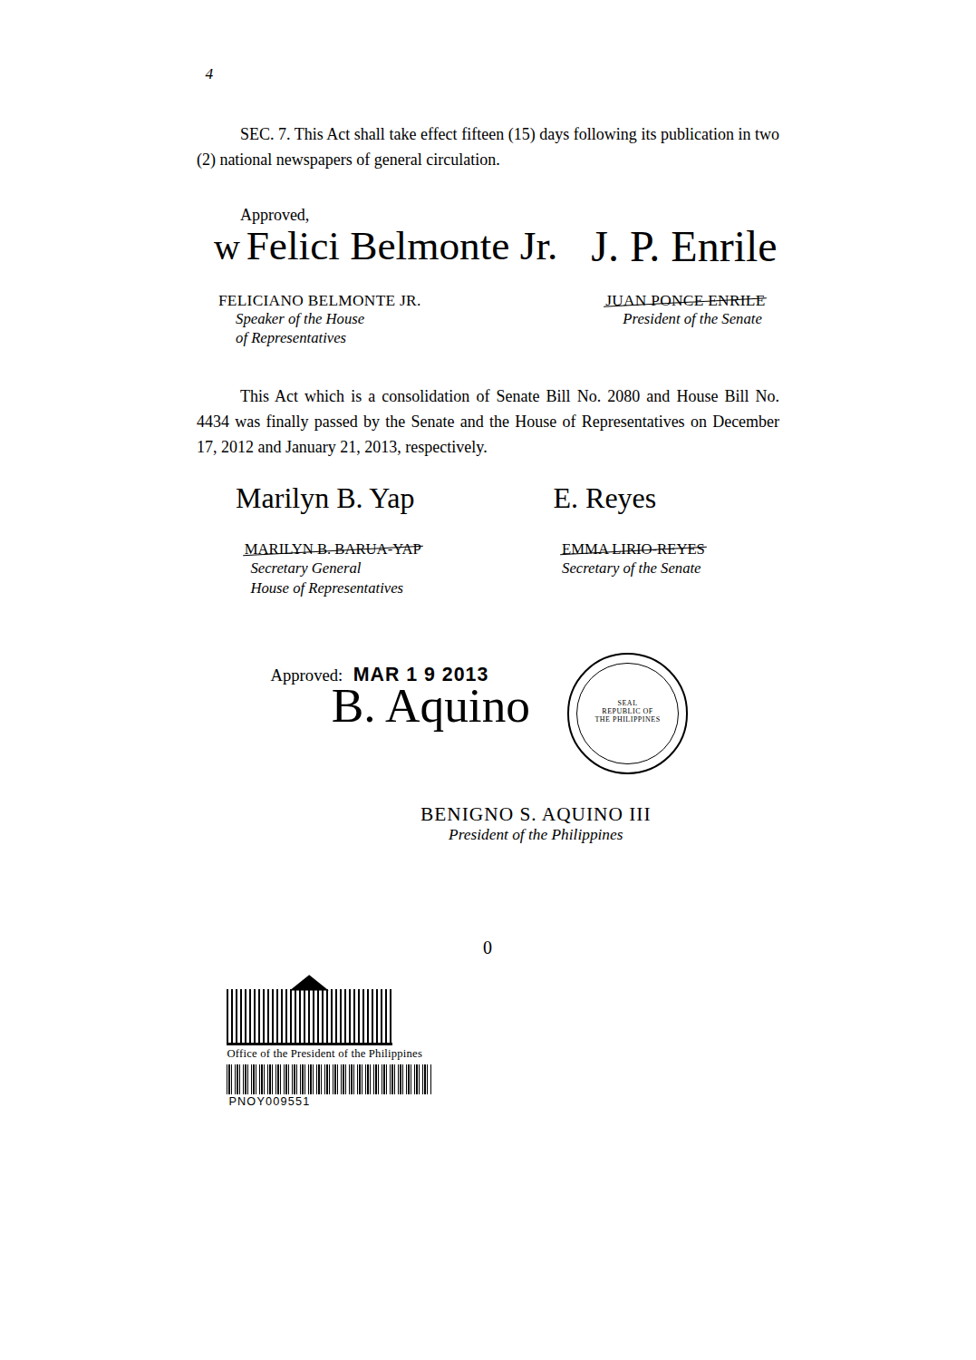4
SEC. 7. This Act shall take effect fifteen (15) days following its publication in two (2) national newspapers of general circulation.
Approved,
| w Felici Belmonte Jr. FELICIANO BELMONTE JR. Speaker of the House of Representatives | J. P. Enrile JUAN PONCE ENRILE President of the Senate |
This Act which is a consolidation of Senate Bill No. 2080 and House Bill No. 4434 was finally passed by the Senate and the House of Representatives on December 17, 2012 and January 21, 2013, respectively.
| Marilyn B. Yap MARILYN B. BARUA-YAP Secretary General House of Representatives | E. Reyes EMMA LIRIO-REYES Secretary of the Senate |
Approved: MAR 1 9 2013
SEAL
REPUBLIC OF
THE PHILIPPINES
B. Aquino
BENIGNO S. AQUINO III
President of the Philippines
0
Office of the President of the Philippines
PNOY009551